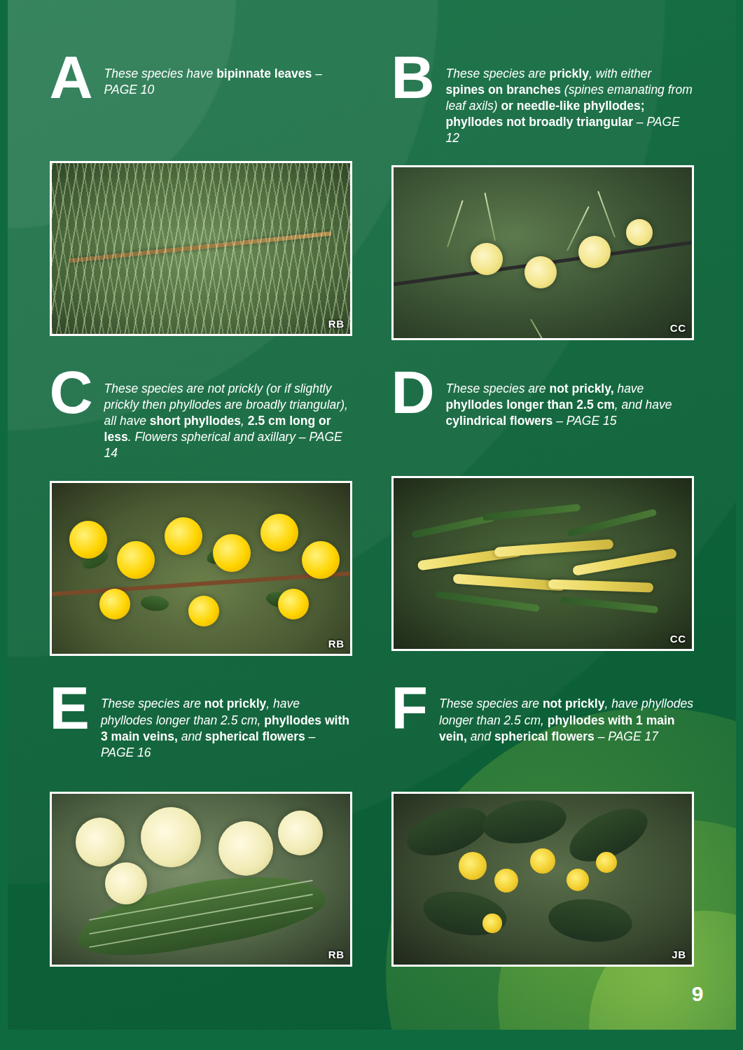A
These species have bipinnate leaves – PAGE 10
RB
B
These species are prickly, with either spines on branches (spines emanating from leaf axils) or needle-like phyllodes; phyllodes not broadly triangular – PAGE 12
CC
C
These species are not prickly (or if slightly prickly then phyllodes are broadly triangular), all have short phyllodes, 2.5 cm long or less. Flowers spherical and axillary – PAGE 14
RB
D
These species are not prickly, have phyllodes longer than 2.5 cm, and have cylindrical flowers – PAGE 15
CC
E
These species are not prickly, have phyllodes longer than 2.5 cm, phyllodes with 3 main veins, and spherical flowers – PAGE 16
RB
F
These species are not prickly, have phyllodes longer than 2.5 cm, phyllodes with 1 main vein, and spherical flowers – PAGE 17
JB
9